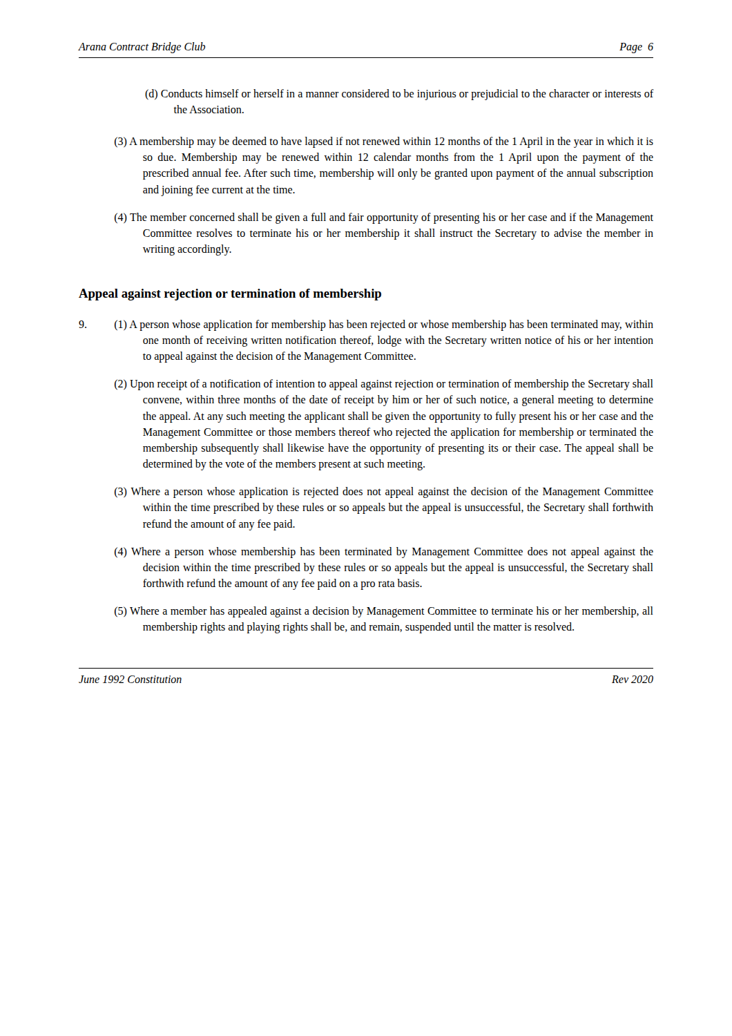Arana Contract Bridge Club Page 6
(d) Conducts himself or herself in a manner considered to be injurious or prejudicial to the character or interests of the Association.
(3) A membership may be deemed to have lapsed if not renewed within 12 months of the 1 April in the year in which it is so due. Membership may be renewed within 12 calendar months from the 1 April upon the payment of the prescribed annual fee. After such time, membership will only be granted upon payment of the annual subscription and joining fee current at the time.
(4) The member concerned shall be given a full and fair opportunity of presenting his or her case and if the Management Committee resolves to terminate his or her membership it shall instruct the Secretary to advise the member in writing accordingly.
Appeal against rejection or termination of membership
9.
(1) A person whose application for membership has been rejected or whose membership has been terminated may, within one month of receiving written notification thereof, lodge with the Secretary written notice of his or her intention to appeal against the decision of the Management Committee.
(2) Upon receipt of a notification of intention to appeal against rejection or termination of membership the Secretary shall convene, within three months of the date of receipt by him or her of such notice, a general meeting to determine the appeal. At any such meeting the applicant shall be given the opportunity to fully present his or her case and the Management Committee or those members thereof who rejected the application for membership or terminated the membership subsequently shall likewise have the opportunity of presenting its or their case. The appeal shall be determined by the vote of the members present at such meeting.
(3) Where a person whose application is rejected does not appeal against the decision of the Management Committee within the time prescribed by these rules or so appeals but the appeal is unsuccessful, the Secretary shall forthwith refund the amount of any fee paid.
(4) Where a person whose membership has been terminated by Management Committee does not appeal against the decision within the time prescribed by these rules or so appeals but the appeal is unsuccessful, the Secretary shall forthwith refund the amount of any fee paid on a pro rata basis.
(5) Where a member has appealed against a decision by Management Committee to terminate his or her membership, all membership rights and playing rights shall be, and remain, suspended until the matter is resolved.
June 1992 Constitution Rev 2020